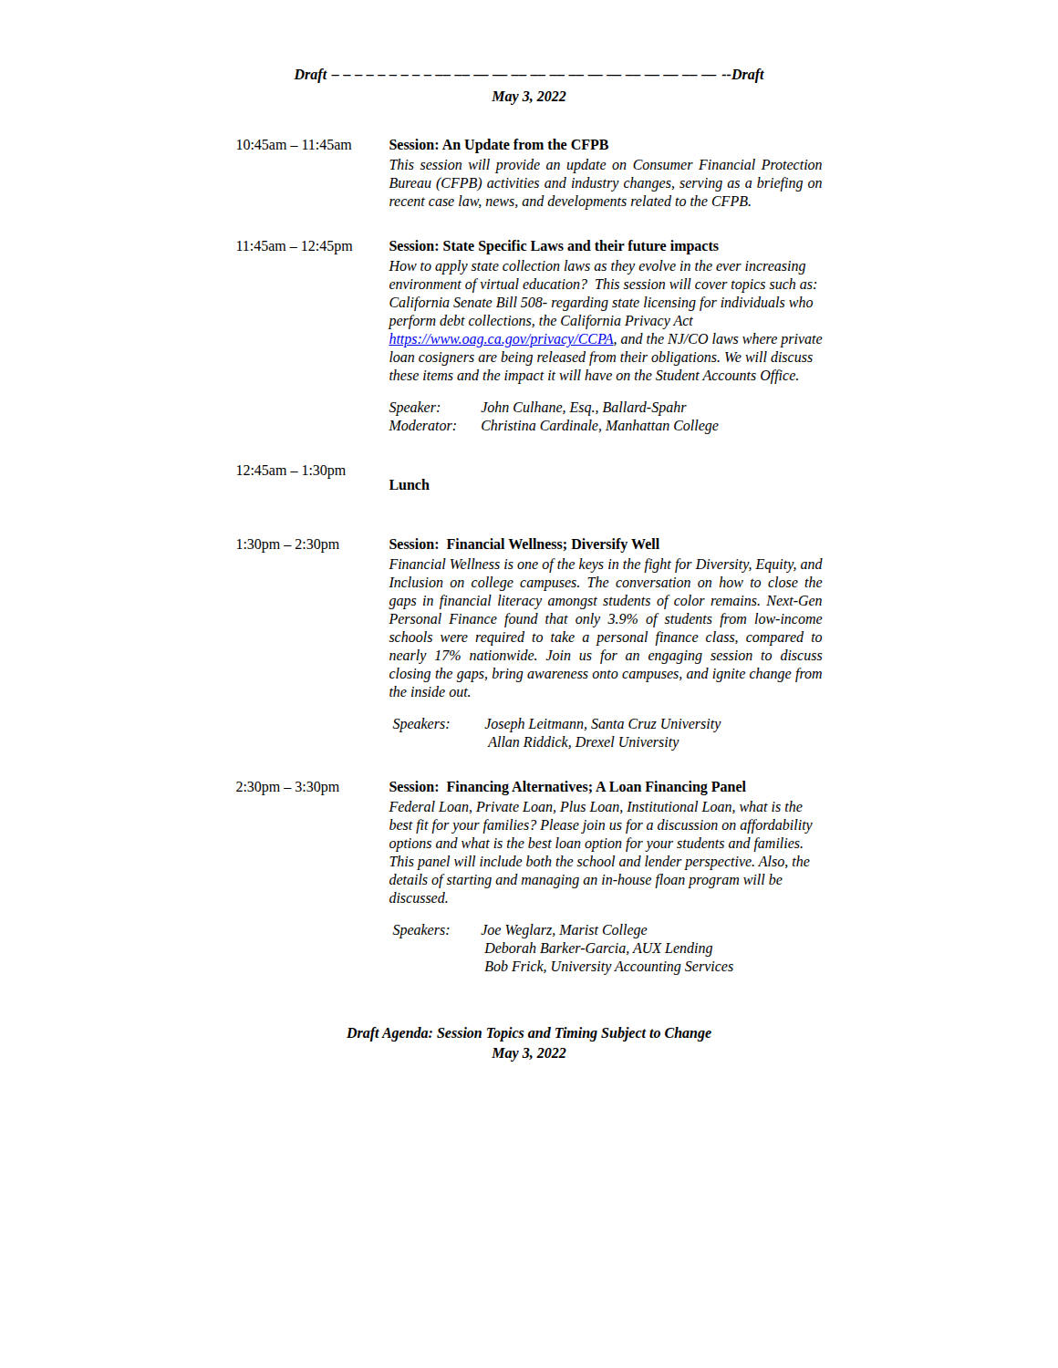Draft – – – – – – – – – –– –– — — –– –– –– –– — — –– — — –– — --Draft
May 3, 2022
10:45am – 11:45am
Session: An Update from the CFPB
This session will provide an update on Consumer Financial Protection Bureau (CFPB) activities and industry changes, serving as a briefing on recent case law, news, and developments related to the CFPB.
11:45am – 12:45pm
Session: State Specific Laws and their future impacts
How to apply state collection laws as they evolve in the ever increasing environment of virtual education? This session will cover topics such as: California Senate Bill 508- regarding state licensing for individuals who perform debt collections, the California Privacy Act https://www.oag.ca.gov/privacy/CCPA, and the NJ/CO laws where private loan cosigners are being released from their obligations. We will discuss these items and the impact it will have on the Student Accounts Office.
Speaker: John Culhane, Esq., Ballard-Spahr
Moderator: Christina Cardinale, Manhattan College
12:45am – 1:30pm
Lunch
1:30pm – 2:30pm
Session: Financial Wellness; Diversify Well
Financial Wellness is one of the keys in the fight for Diversity, Equity, and Inclusion on college campuses. The conversation on how to close the gaps in financial literacy amongst students of color remains. Next-Gen Personal Finance found that only 3.9% of students from low-income schools were required to take a personal finance class, compared to nearly 17% nationwide. Join us for an engaging session to discuss closing the gaps, bring awareness onto campuses, and ignite change from the inside out.
Speakers: Joseph Leitmann, Santa Cruz University
Allan Riddick, Drexel University
2:30pm – 3:30pm
Session: Financing Alternatives; A Loan Financing Panel
Federal Loan, Private Loan, Plus Loan, Institutional Loan, what is the best fit for your families? Please join us for a discussion on affordability options and what is the best loan option for your students and families. This panel will include both the school and lender perspective. Also, the details of starting and managing an in-house floan program will be discussed.
Speakers: Joe Weglarz, Marist College
Deborah Barker-Garcia, AUX Lending
Bob Frick, University Accounting Services
Draft Agenda: Session Topics and Timing Subject to Change
May 3, 2022